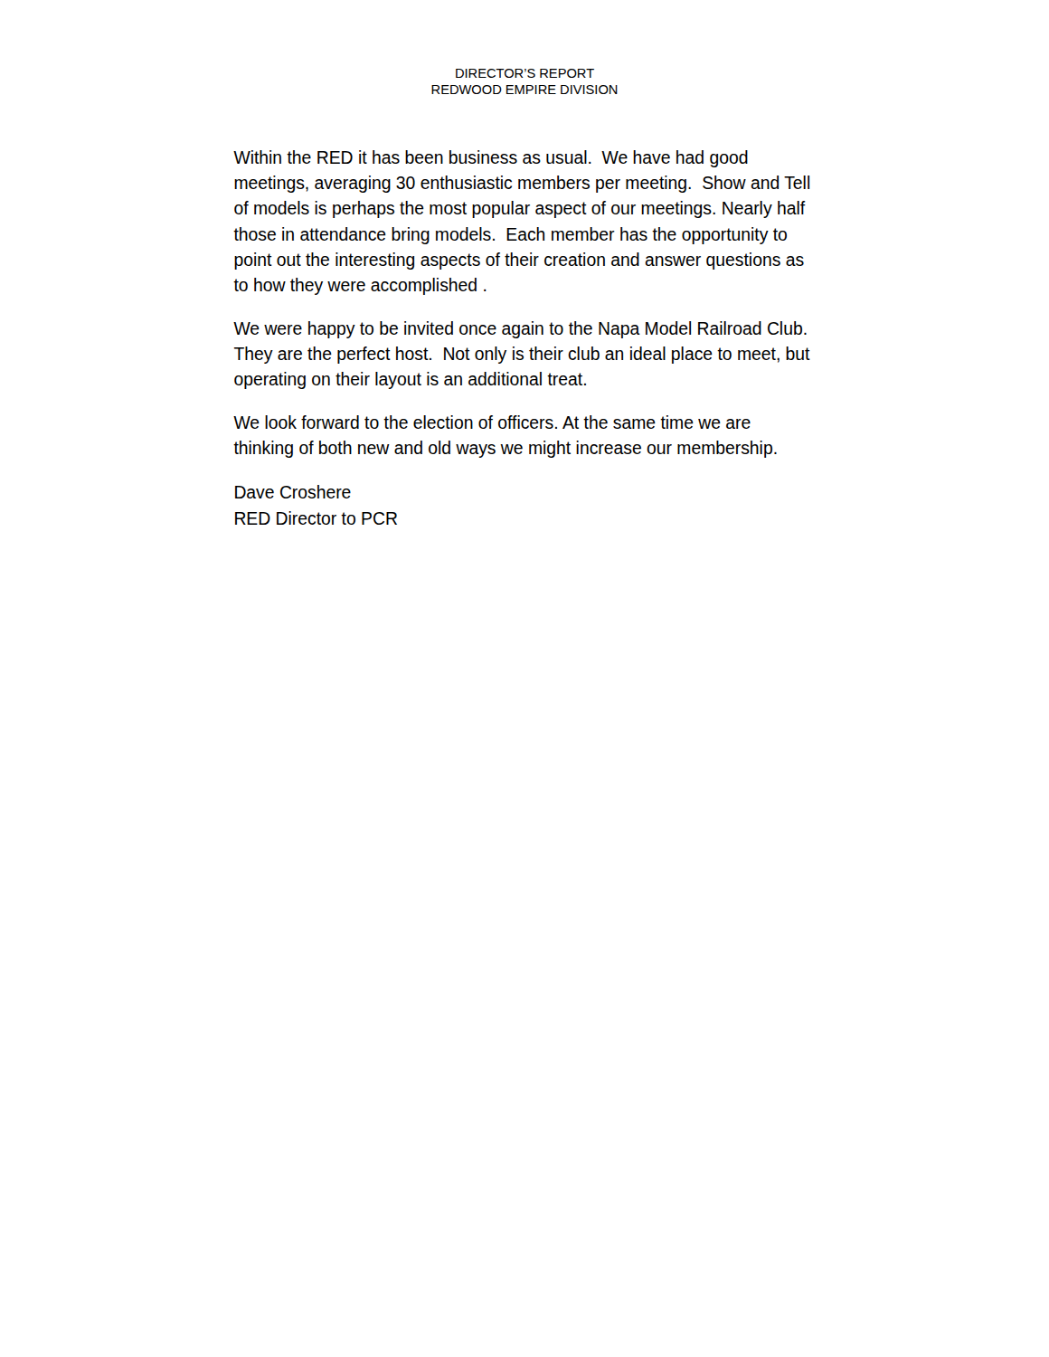DIRECTOR’S REPORT REDWOOD EMPIRE DIVISION
Within the RED it has been business as usual. We have had good meetings, averaging 30 enthusiastic members per meeting. Show and Tell of models is perhaps the most popular aspect of our meetings. Nearly half those in attendance bring models. Each member has the opportunity to point out the interesting aspects of their creation and answer questions as to how they were accomplished .
We were happy to be invited once again to the Napa Model Railroad Club. They are the perfect host. Not only is their club an ideal place to meet, but operating on their layout is an additional treat.
We look forward to the election of officers. At the same time we are thinking of both new and old ways we might increase our membership.
Dave Croshere RED Director to PCR